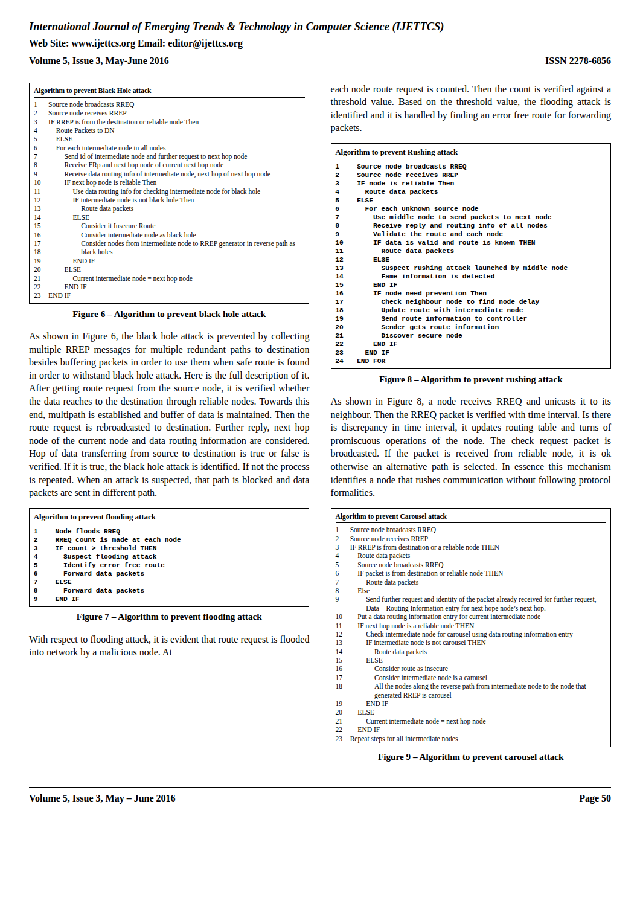International Journal of Emerging Trends & Technology in Computer Science (IJETTCS)
Web Site: www.ijettcs.org Email: editor@ijettcs.org
Volume 5, Issue 3, May-June 2016 ISSN 2278-6856
Algorithm to prevent Black Hole attack
Source node broadcasts RREQ
Source node receives RREP
IF RREP is from the destination or reliable node Then
Route Packets to DN
ELSE
For each intermediate node in all nodes
Send id of intermediate node and further request to next hop node
Receive FRp and next hop node of current next hop node
Receive data routing info of intermediate node, next hop of next hop node
IF next hop node is reliable Then
Use data routing info for checking intermediate node for black hole
IF intermediate node is not black hole Then
Route data packets
ELSE
Consider it Insecure Route
Consider intermediate node as black hole
Consider nodes from intermediate node to RREP generator in reverse path as
black holes
END IF
ELSE
Current intermediate node = next hop node
END IF
END IF
Figure 6 – Algorithm to prevent black hole attack
As shown in Figure 6, the black hole attack is prevented by collecting multiple RREP messages for multiple redundant paths to destination besides buffering packets in order to use them when safe route is found in order to withstand black hole attack. Here is the full description of it. After getting route request from the source node, it is verified whether the data reaches to the destination through reliable nodes. Towards this end, multipath is established and buffer of data is maintained. Then the route request is rebroadcasted to destination. Further reply, next hop node of the current node and data routing information are considered. Hop of data transferring from source to destination is true or false is verified. If it is true, the black hole attack is identified. If not the process is repeated. When an attack is suspected, that path is blocked and data packets are sent in different path.
Algorithm to prevent flooding attack
Node floods RREQ
RREQ count is made at each node
IF count > threshold THEN
Suspect flooding attack
Identify error free route
Forward data packets
ELSE
Forward data packets
END IF
Figure 7 – Algorithm to prevent flooding attack
With respect to flooding attack, it is evident that route request is flooded into network by a malicious node. At
each node route request is counted. Then the count is verified against a threshold value. Based on the threshold value, the flooding attack is identified and it is handled by finding an error free route for forwarding packets.
Algorithm to prevent Rushing attack
Source node broadcasts RREQ
Source node receives RREP
IF node is reliable Then
Route data packets
ELSE
For each Unknown source node
Use middle node to send packets to next node
Receive reply and routing info of all nodes
Validate the route and each node
IF data is valid and route is known THEN
Route data packets
ELSE
Suspect rushing attack launched by middle node
Fame information is detected
END IF
IF node need prevention Then
Check neighbour node to find node delay
Update route with intermediate node
Send route information to controller
Sender gets route information
Discover secure node
END IF
END IF
END FOR
Figure 8 – Algorithm to prevent rushing attack
As shown in Figure 8, a node receives RREQ and unicasts it to its neighbour. Then the RREQ packet is verified with time interval. Is there is discrepancy in time interval, it updates routing table and turns of promiscuous operations of the node. The check request packet is broadcasted. If the packet is received from reliable node, it is ok otherwise an alternative path is selected. In essence this mechanism identifies a node that rushes communication without following protocol formalities.
Algorithm to prevent Carousel attack
Source node broadcasts RREQ
Source node receives RREP
IF RREP is from destination or a reliable node THEN
Route data packets
Source node broadcasts RREQ
IF packet is from destination or reliable node THEN
Route data packets
Else
Send further request and identity of the packet already received for further request, Data Routing Information entry for next hope node’s next hop.
Put a data routing information entry for current intermediate node
IF next hop node is a reliable node THEN
Check intermediate node for carousel using data routing information entry
IF intermediate node is not carousel THEN
Route data packets
ELSE
Consider route as insecure
Consider intermediate node is a carousel
All the nodes along the reverse path from intermediate node to the node that generated RREP is carousel
END IF
ELSE
Current intermediate node = next hop node
END IF
Repeat steps for all intermediate nodes
Figure 9 – Algorithm to prevent carousel attack
Volume 5, Issue 3, May – June 2016 Page 50